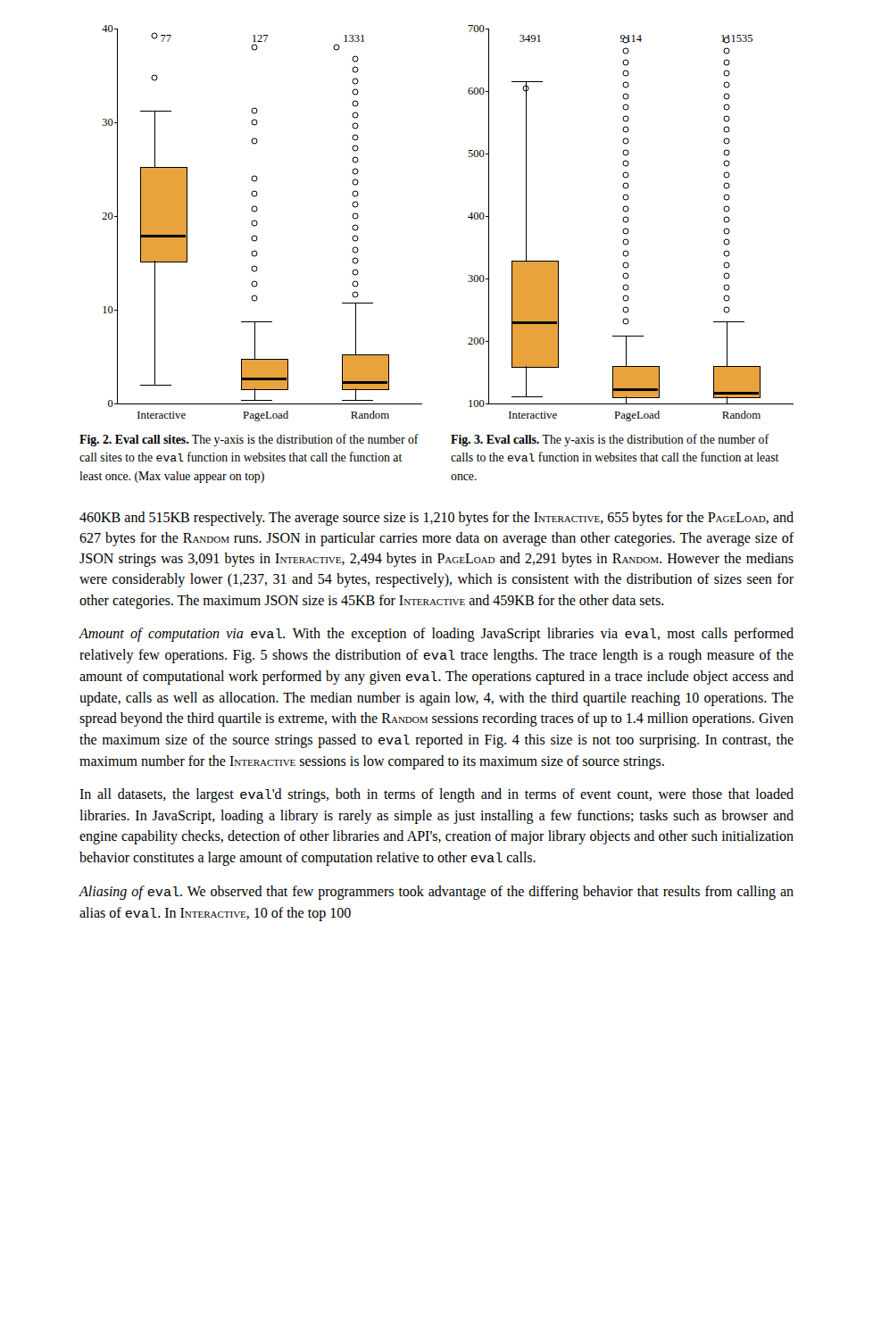40
30
20
10
0
77
127
1331
Interactive PageLoad Random
Fig. 2. Eval call sites. The y-axis is the distribution of the number of call sites to the eval function in websites that call the function at least once. (Max value appear on top)
700
600
500
400
300
200
100
3491
9114
111535
Interactive PageLoad Random
Fig. 3. Eval calls. The y-axis is the distribution of the number of calls to the eval function in websites that call the function at least once.
460KB and 515KB respectively. The average source size is 1,210 bytes for the Interactive, 655 bytes for the PageLoad, and 627 bytes for the Random runs. JSON in particular carries more data on average than other categories. The average size of JSON strings was 3,091 bytes in Interactive, 2,494 bytes in PageLoad and 2,291 bytes in Random. However the medians were considerably lower (1,237, 31 and 54 bytes, respectively), which is consistent with the distribution of sizes seen for other categories. The maximum JSON size is 45KB for Interactive and 459KB for the other data sets.
Amount of computation via eval. With the exception of loading JavaScript libraries via eval, most calls performed relatively few operations. Fig. 5 shows the distribution of eval trace lengths. The trace length is a rough measure of the amount of computational work performed by any given eval. The operations captured in a trace include object access and update, calls as well as allocation. The median number is again low, 4, with the third quartile reaching 10 operations. The spread beyond the third quartile is extreme, with the Random sessions recording traces of up to 1.4 million operations. Given the maximum size of the source strings passed to eval reported in Fig. 4 this size is not too surprising. In contrast, the maximum number for the Interactive sessions is low compared to its maximum size of source strings.
In all datasets, the largest eval'd strings, both in terms of length and in terms of event count, were those that loaded libraries. In JavaScript, loading a library is rarely as simple as just installing a few functions; tasks such as browser and engine capability checks, detection of other libraries and API's, creation of major library objects and other such initialization behavior constitutes a large amount of computation relative to other eval calls.
Aliasing of eval. We observed that few programmers took advantage of the differing behavior that results from calling an alias of eval. In Interactive, 10 of the top 100